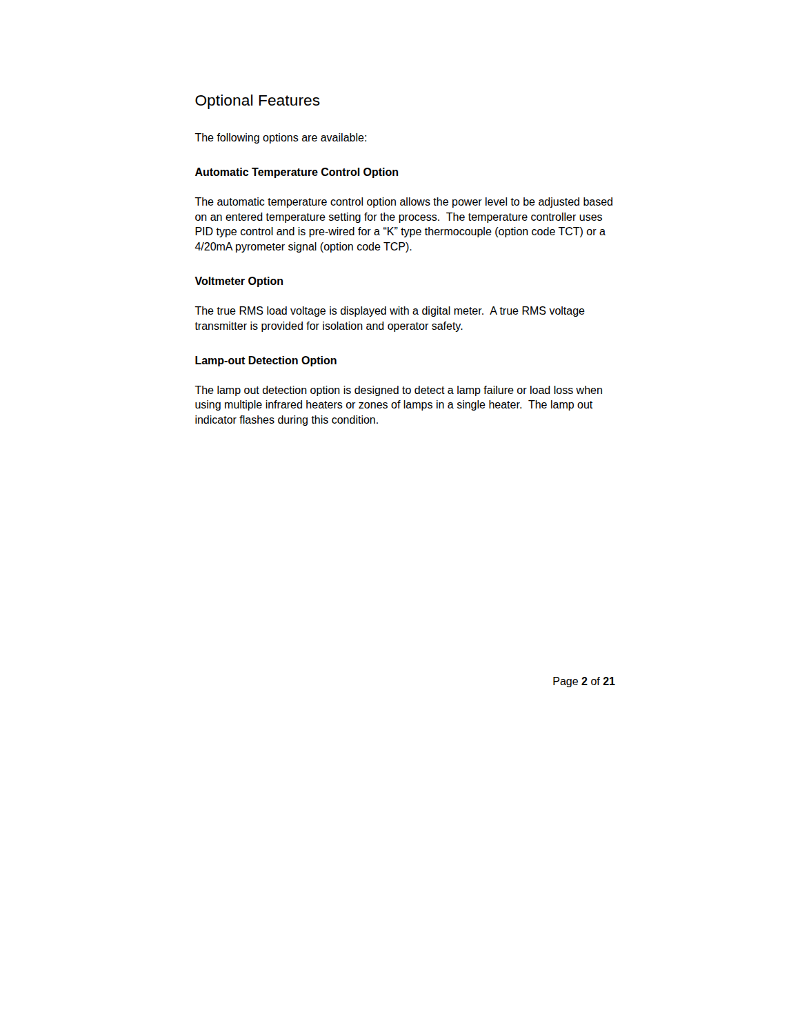Optional Features
The following options are available:
Automatic Temperature Control Option
The automatic temperature control option allows the power level to be adjusted based on an entered temperature setting for the process. The temperature controller uses PID type control and is pre-wired for a “K” type thermocouple (option code TCT) or a 4/20mA pyrometer signal (option code TCP).
Voltmeter Option
The true RMS load voltage is displayed with a digital meter. A true RMS voltage transmitter is provided for isolation and operator safety.
Lamp-out Detection Option
The lamp out detection option is designed to detect a lamp failure or load loss when using multiple infrared heaters or zones of lamps in a single heater. The lamp out indicator flashes during this condition.
Page 2 of 21